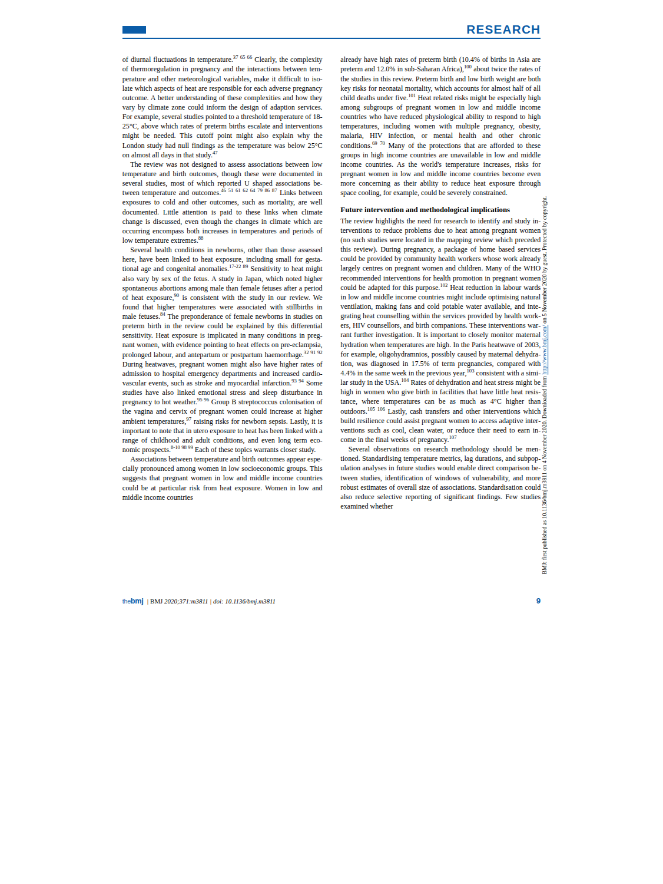Research
of diurnal fluctuations in temperature.37 65 66 Clearly, the complexity of thermoregulation in pregnancy and the interactions between temperature and other meteorological variables, make it difficult to isolate which aspects of heat are responsible for each adverse pregnancy outcome. A better understanding of these complexities and how they vary by climate zone could inform the design of adaption services. For example, several studies pointed to a threshold temperature of 18-25°C, above which rates of preterm births escalate and interventions might be needed. This cutoff point might also explain why the London study had null findings as the temperature was below 25°C on almost all days in that study.47
The review was not designed to assess associations between low temperature and birth outcomes, though these were documented in several studies, most of which reported U shaped associations between temperature and outcomes.46 51 61 62 64 79 86 87 Links between exposures to cold and other outcomes, such as mortality, are well documented. Little attention is paid to these links when climate change is discussed, even though the changes in climate which are occurring encompass both increases in temperatures and periods of low temperature extremes.88
Several health conditions in newborns, other than those assessed here, have been linked to heat exposure, including small for gestational age and congenital anomalies.17-22 89 Sensitivity to heat might also vary by sex of the fetus. A study in Japan, which noted higher spontaneous abortions among male than female fetuses after a period of heat exposure,90 is consistent with the study in our review. We found that higher temperatures were associated with stillbirths in male fetuses.84 The preponderance of female newborns in studies on preterm birth in the review could be explained by this differential sensitivity. Heat exposure is implicated in many conditions in pregnant women, with evidence pointing to heat effects on pre-eclampsia, prolonged labour, and antepartum or postpartum haemorrhage.32 91 92 During heatwaves, pregnant women might also have higher rates of admission to hospital emergency departments and increased cardiovascular events, such as stroke and myocardial infarction.93 94 Some studies have also linked emotional stress and sleep disturbance in pregnancy to hot weather.95 96 Group B streptococcus colonisation of the vagina and cervix of pregnant women could increase at higher ambient temperatures,97 raising risks for newborn sepsis. Lastly, it is important to note that in utero exposure to heat has been linked with a range of childhood and adult conditions, and even long term economic prospects.8-10 98 99 Each of these topics warrants closer study.
Associations between temperature and birth outcomes appear especially pronounced among women in low socioeconomic groups. This suggests that pregnant women in low and middle income countries could be at particular risk from heat exposure. Women in low and middle income countries
already have high rates of preterm birth (10.4% of births in Asia are preterm and 12.0% in sub-Saharan Africa),100 about twice the rates of the studies in this review. Preterm birth and low birth weight are both key risks for neonatal mortality, which accounts for almost half of all child deaths under five.101 Heat related risks might be especially high among subgroups of pregnant women in low and middle income countries who have reduced physiological ability to respond to high temperatures, including women with multiple pregnancy, obesity, malaria, HIV infection, or mental health and other chronic conditions.69 70 Many of the protections that are afforded to these groups in high income countries are unavailable in low and middle income countries. As the world's temperature increases, risks for pregnant women in low and middle income countries become even more concerning as their ability to reduce heat exposure through space cooling, for example, could be severely constrained.
Future intervention and methodological implications
The review highlights the need for research to identify and study interventions to reduce problems due to heat among pregnant women (no such studies were located in the mapping review which preceded this review). During pregnancy, a package of home based services could be provided by community health workers whose work already largely centres on pregnant women and children. Many of the WHO recommended interventions for health promotion in pregnant women could be adapted for this purpose.102 Heat reduction in labour wards in low and middle income countries might include optimising natural ventilation, making fans and cold potable water available, and integrating heat counselling within the services provided by health workers, HIV counsellors, and birth companions. These interventions warrant further investigation. It is important to closely monitor maternal hydration when temperatures are high. In the Paris heatwave of 2003, for example, oligohydramnios, possibly caused by maternal dehydration, was diagnosed in 17.5% of term pregnancies, compared with 4.4% in the same week in the previous year,103 consistent with a similar study in the USA.104 Rates of dehydration and heat stress might be high in women who give birth in facilities that have little heat resistance, where temperatures can be as much as 4°C higher than outdoors.105 106 Lastly, cash transfers and other interventions which build resilience could assist pregnant women to access adaptive interventions such as cool, clean water, or reduce their need to earn income in the final weeks of pregnancy.107
Several observations on research methodology should be mentioned. Standardising temperature metrics, lag durations, and subpopulation analyses in future studies would enable direct comparison between studies, identification of windows of vulnerability, and more robust estimates of overall size of associations. Standardisation could also reduce selective reporting of significant findings. Few studies examined whether
BMJ: first published as 10.1136/bmj.m3811 on 4 November 2020. Downloaded from http://www.bmj.com/ on 5 November 2020 by guest. Protected by copyright.
thebmj | BMJ 2020;371:m3811 | doi: 10.1136/bmj.m3811 9